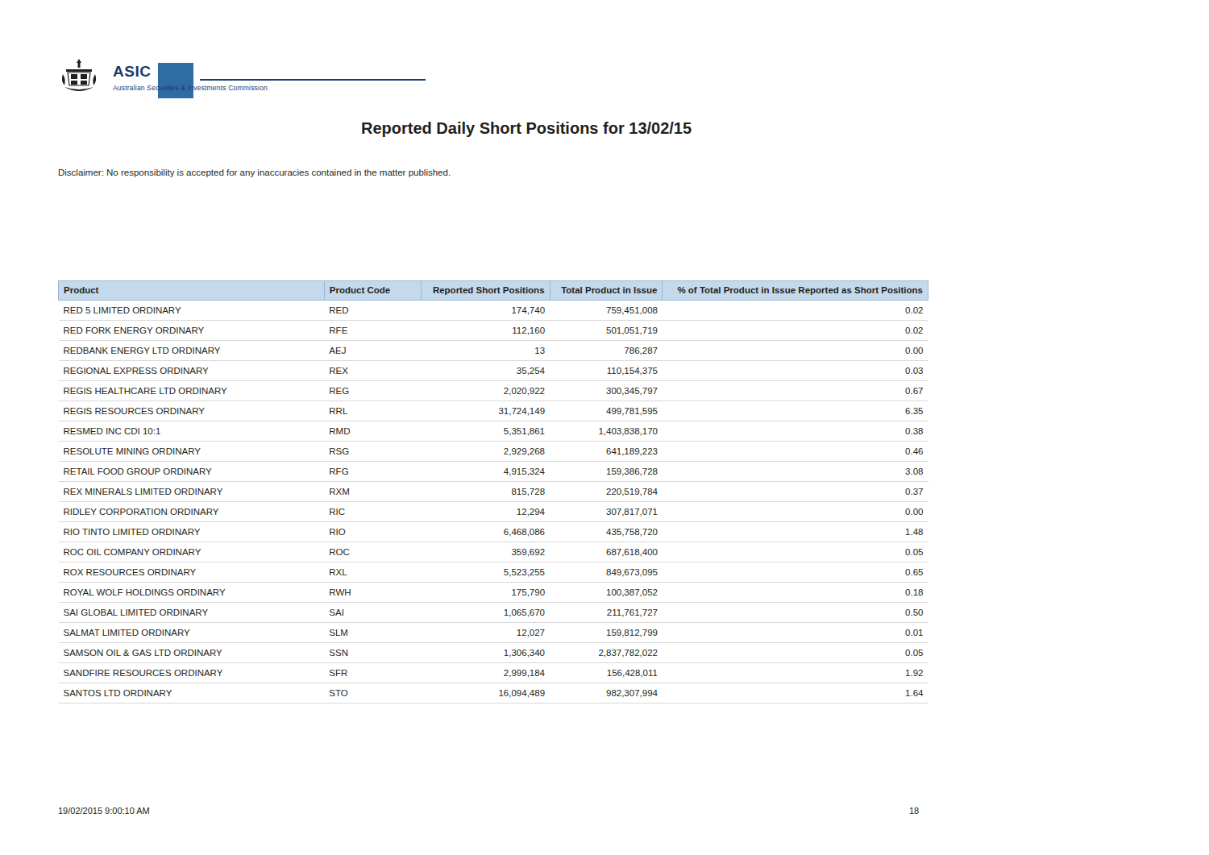ASIC
Australian Securities & Investments Commission
Reported Daily Short Positions for 13/02/15
Disclaimer: No responsibility is accepted for any inaccuracies contained in the matter published.
| Product | Product Code | Reported Short Positions | Total Product in Issue | % of Total Product in Issue Reported as Short Positions |
| --- | --- | --- | --- | --- |
| RED 5 LIMITED ORDINARY | RED | 174,740 | 759,451,008 | 0.02 |
| RED FORK ENERGY ORDINARY | RFE | 112,160 | 501,051,719 | 0.02 |
| REDBANK ENERGY LTD ORDINARY | AEJ | 13 | 786,287 | 0.00 |
| REGIONAL EXPRESS ORDINARY | REX | 35,254 | 110,154,375 | 0.03 |
| REGIS HEALTHCARE LTD ORDINARY | REG | 2,020,922 | 300,345,797 | 0.67 |
| REGIS RESOURCES ORDINARY | RRL | 31,724,149 | 499,781,595 | 6.35 |
| RESMED INC CDI 10:1 | RMD | 5,351,861 | 1,403,838,170 | 0.38 |
| RESOLUTE MINING ORDINARY | RSG | 2,929,268 | 641,189,223 | 0.46 |
| RETAIL FOOD GROUP ORDINARY | RFG | 4,915,324 | 159,386,728 | 3.08 |
| REX MINERALS LIMITED ORDINARY | RXM | 815,728 | 220,519,784 | 0.37 |
| RIDLEY CORPORATION ORDINARY | RIC | 12,294 | 307,817,071 | 0.00 |
| RIO TINTO LIMITED ORDINARY | RIO | 6,468,086 | 435,758,720 | 1.48 |
| ROC OIL COMPANY ORDINARY | ROC | 359,692 | 687,618,400 | 0.05 |
| ROX RESOURCES ORDINARY | RXL | 5,523,255 | 849,673,095 | 0.65 |
| ROYAL WOLF HOLDINGS ORDINARY | RWH | 175,790 | 100,387,052 | 0.18 |
| SAI GLOBAL LIMITED ORDINARY | SAI | 1,065,670 | 211,761,727 | 0.50 |
| SALMAT LIMITED ORDINARY | SLM | 12,027 | 159,812,799 | 0.01 |
| SAMSON OIL & GAS LTD ORDINARY | SSN | 1,306,340 | 2,837,782,022 | 0.05 |
| SANDFIRE RESOURCES ORDINARY | SFR | 2,999,184 | 156,428,011 | 1.92 |
| SANTOS LTD ORDINARY | STO | 16,094,489 | 982,307,994 | 1.64 |
19/02/2015 9:00:10 AM
18